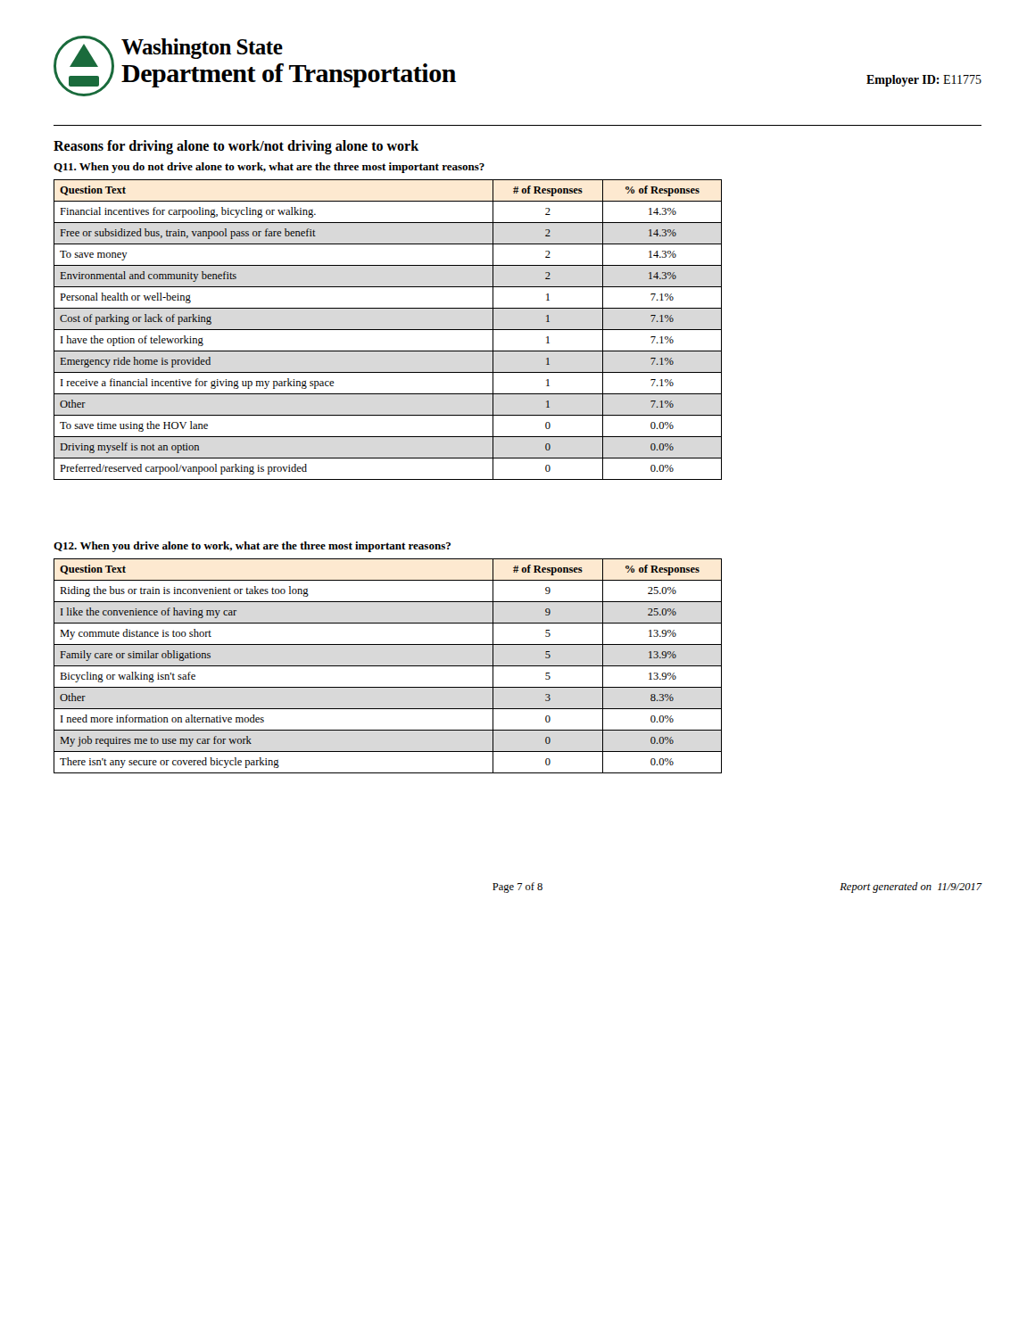Washington State
Department of Transportation
Employer ID: E11775
Reasons for driving alone to work/not driving alone to work
Q11. When you do not drive alone to work, what are the three most important reasons?
| Question Text | # of Responses | % of Responses |
| --- | --- | --- |
| Financial incentives for carpooling, bicycling or walking. | 2 | 14.3% |
| Free or subsidized bus, train, vanpool pass or fare benefit | 2 | 14.3% |
| To save money | 2 | 14.3% |
| Environmental and community benefits | 2 | 14.3% |
| Personal health or well-being | 1 | 7.1% |
| Cost of parking or lack of parking | 1 | 7.1% |
| I have the option of teleworking | 1 | 7.1% |
| Emergency ride home is provided | 1 | 7.1% |
| I receive a financial incentive for giving up my parking space | 1 | 7.1% |
| Other | 1 | 7.1% |
| To save time using the HOV lane | 0 | 0.0% |
| Driving myself is not an option | 0 | 0.0% |
| Preferred/reserved carpool/vanpool parking is provided | 0 | 0.0% |
Q12. When you drive alone to work, what are the three most important reasons?
| Question Text | # of Responses | % of Responses |
| --- | --- | --- |
| Riding the bus or train is inconvenient or takes too long | 9 | 25.0% |
| I like the convenience of having my car | 9 | 25.0% |
| My commute distance is too short | 5 | 13.9% |
| Family care or similar obligations | 5 | 13.9% |
| Bicycling or walking isn't safe | 5 | 13.9% |
| Other | 3 | 8.3% |
| I need more information on alternative modes | 0 | 0.0% |
| My job requires me to use my car for work | 0 | 0.0% |
| There isn't any secure or covered bicycle parking | 0 | 0.0% |
Page 7 of 8
Report generated on 11/9/2017